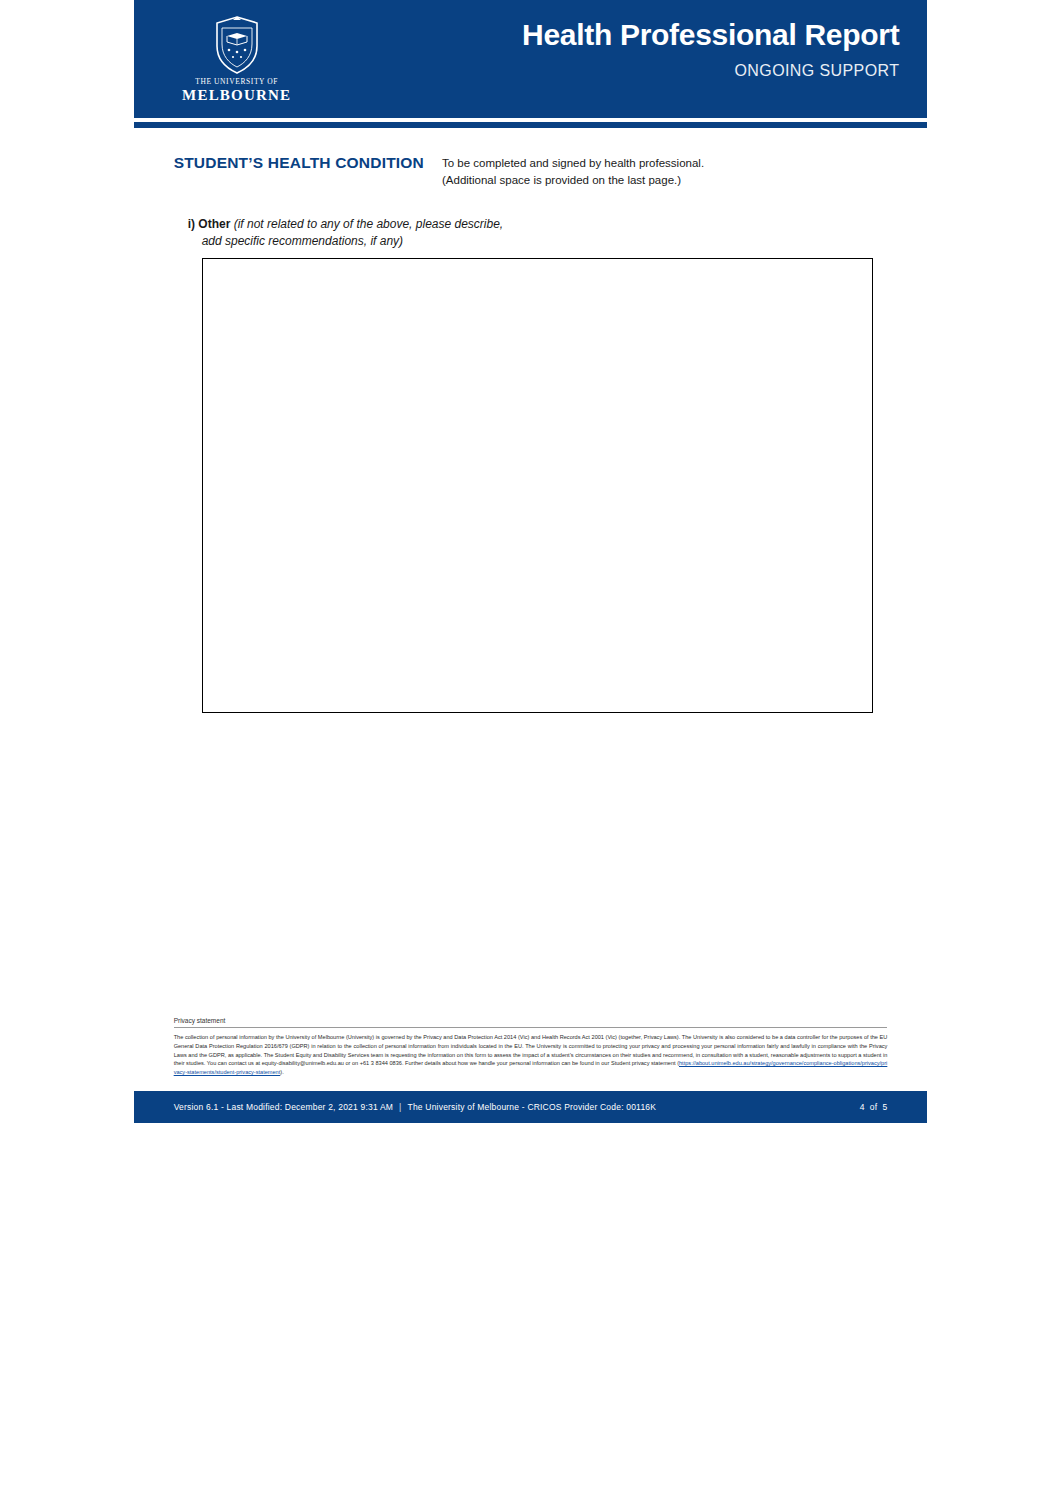THE UNIVERSITY OF
MELBOURNE
Health Professional Report
ONGOING SUPPORT
STUDENT’S HEALTH CONDITION
To be completed and signed by health professional.
(Additional space is provided on the last page.)
i) Other (if not related to any of the above, please describe, add specific recommendations, if any)
Privacy statement
The collection of personal information by the University of Melbourne (University) is governed by the Privacy and Data Protection Act 2014 (Vic) and Health Records Act 2001 (Vic) (together, Privacy Laws). The University is also considered to be a data controller for the purposes of the EU General Data Protection Regulation 2016/679 (GDPR) in relation to the collection of personal information from individuals located in the EU. The University is committed to protecting your privacy and processing your personal information fairly and lawfully in compliance with the Privacy Laws and the GDPR, as applicable. The Student Equity and Disability Services team is requesting the information on this form to assess the impact of a student’s circumstances on their studies and recommend, in consultation with a student, reasonable adjustments to support a student in their studies. You can contact us at equity-disability@unimelb.edu.au or on +61 3 8344 0836. Further details about how we handle your personal information can be found in our Student privacy statement (https://about.unimelb.edu.au/strategy/governance/compliance-obligations/privacy/privacy-statements/student-privacy-statement).
Version 6.1 - Last Modified: December 2, 2021 9:31 AM|The University of Melbourne - CRICOS Provider Code: 00116K
4 of 5